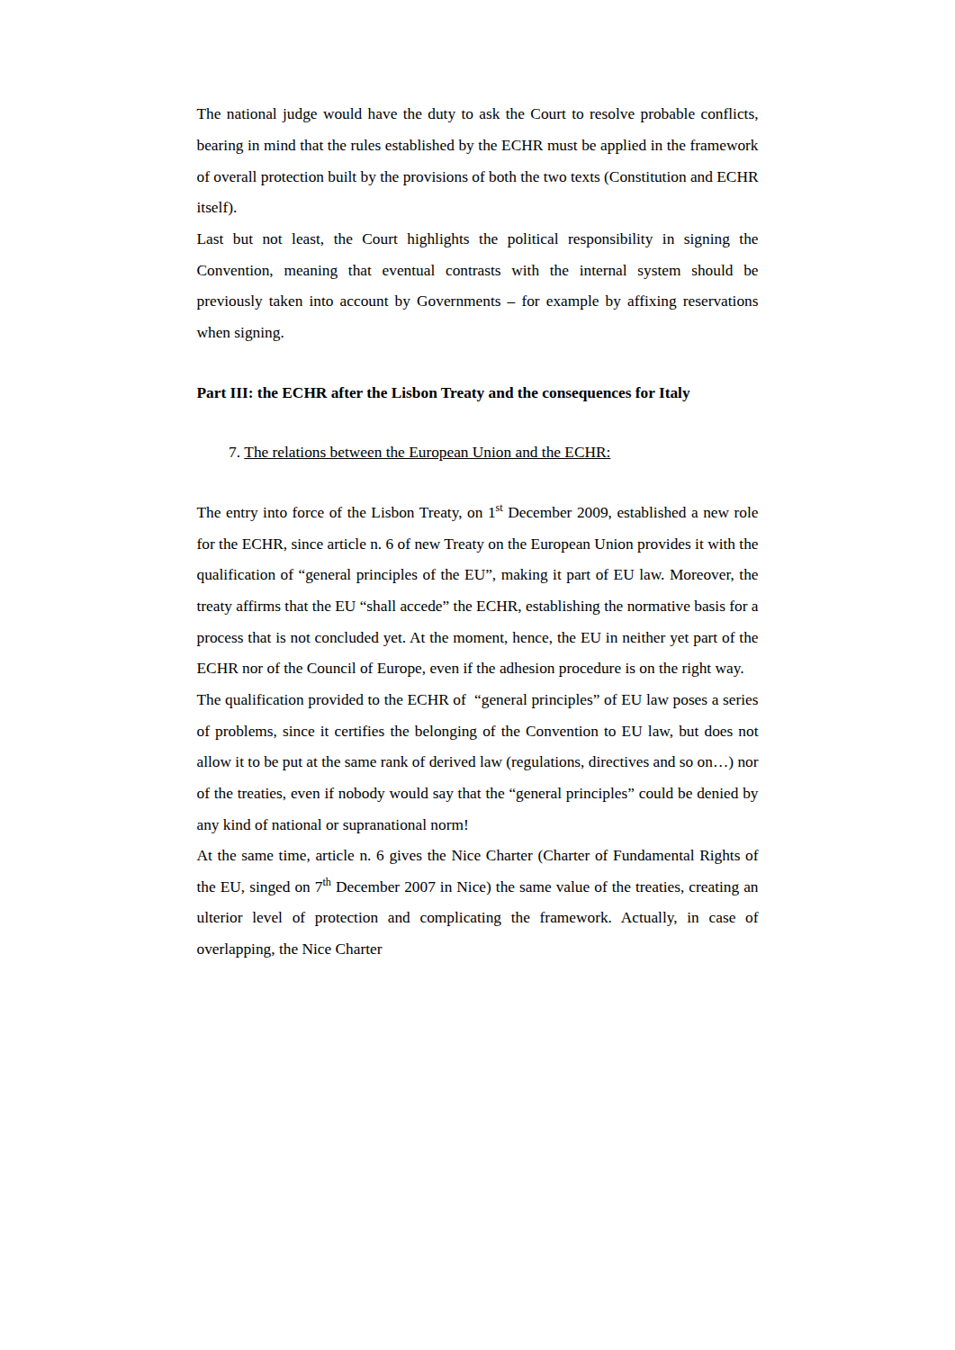The national judge would have the duty to ask the Court to resolve probable conflicts, bearing in mind that the rules established by the ECHR must be applied in the framework of overall protection built by the provisions of both the two texts (Constitution and ECHR itself).
Last but not least, the Court highlights the political responsibility in signing the Convention, meaning that eventual contrasts with the internal system should be previously taken into account by Governments – for example by affixing reservations when signing.
Part III: the ECHR after the Lisbon Treaty and the consequences for Italy
The relations between the European Union and the ECHR:
The entry into force of the Lisbon Treaty, on 1st December 2009, established a new role for the ECHR, since article n. 6 of new Treaty on the European Union provides it with the qualification of “general principles of the EU”, making it part of EU law. Moreover, the treaty affirms that the EU “shall accede” the ECHR, establishing the normative basis for a process that is not concluded yet. At the moment, hence, the EU in neither yet part of the ECHR nor of the Council of Europe, even if the adhesion procedure is on the right way.
The qualification provided to the ECHR of “general principles” of EU law poses a series of problems, since it certifies the belonging of the Convention to EU law, but does not allow it to be put at the same rank of derived law (regulations, directives and so on…) nor of the treaties, even if nobody would say that the “general principles” could be denied by any kind of national or supranational norm!
At the same time, article n. 6 gives the Nice Charter (Charter of Fundamental Rights of the EU, singed on 7th December 2007 in Nice) the same value of the treaties, creating an ulterior level of protection and complicating the framework. Actually, in case of overlapping, the Nice Charter